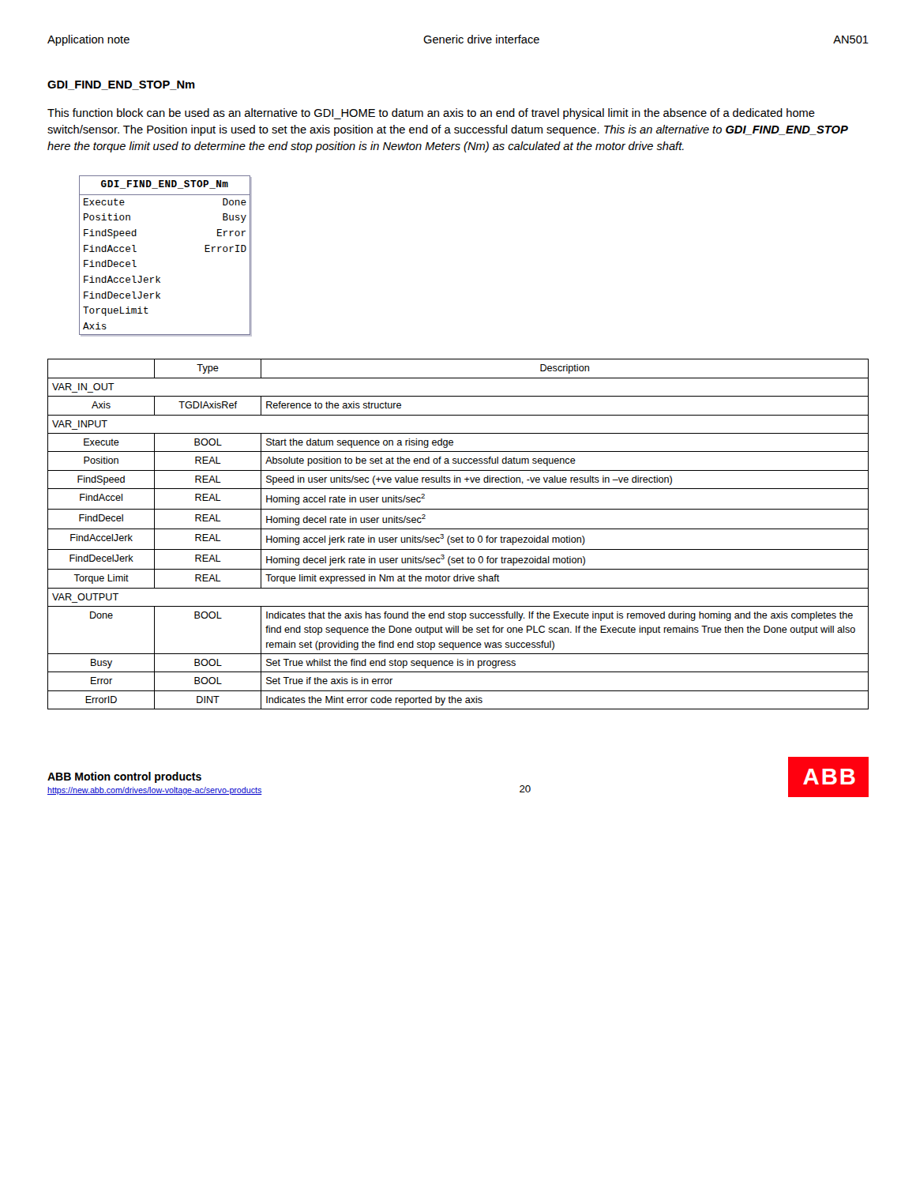Application note
Generic drive interface
AN501
GDI_FIND_END_STOP_Nm
This function block can be used as an alternative to GDI_HOME to datum an axis to an end of travel physical limit in the absence of a dedicated home switch/sensor. The Position input is used to set the axis position at the end of a successful datum sequence. This is an alternative to GDI_FIND_END_STOP here the torque limit used to determine the end stop position is in Newton Meters (Nm) as calculated at the motor drive shaft.
GDI_FIND_END_STOP_Nm
Execute Done
Position Busy
FindSpeed Error
FindAccel ErrorID
FindDecel
FindAccelJerk
FindDecelJerk
TorqueLimit
Axis
| | Type | Description |
| --- | --- | --- |
| VAR_IN_OUT |
| Axis | TGDIAxisRef | Reference to the axis structure |
| VAR_INPUT |
| Execute | BOOL | Start the datum sequence on a rising edge |
| Position | REAL | Absolute position to be set at the end of a successful datum sequence |
| FindSpeed | REAL | Speed in user units/sec (+ve value results in +ve direction, -ve value results in –ve direction) |
| FindAccel | REAL | Homing accel rate in user units/sec 2 |
| FindDecel | REAL | Homing decel rate in user units/sec 2 |
| FindAccelJerk | REAL | Homing accel jerk rate in user units/sec 3 (set to 0 for trapezoidal motion) |
| FindDecelJerk | REAL | Homing decel jerk rate in user units/sec 3 (set to 0 for trapezoidal motion) |
| Torque Limit | REAL | Torque limit expressed in Nm at the motor drive shaft |
| VAR_OUTPUT |
| Done | BOOL | Indicates that the axis has found the end stop successfully. If the Execute input is removed during homing and the axis completes the find end stop sequence the Done output will be set for one PLC scan. If the Execute input remains True then the Done output will also remain set (providing the find end stop sequence was successful) |
| Busy | BOOL | Set True whilst the find end stop sequence is in progress |
| Error | BOOL | Set True if the axis is in error |
| ErrorID | DINT | Indicates the Mint error code reported by the axis |
ABB Motion control products
https://new.abb.com/drives/low-voltage-ac/servo-products
20
ABB